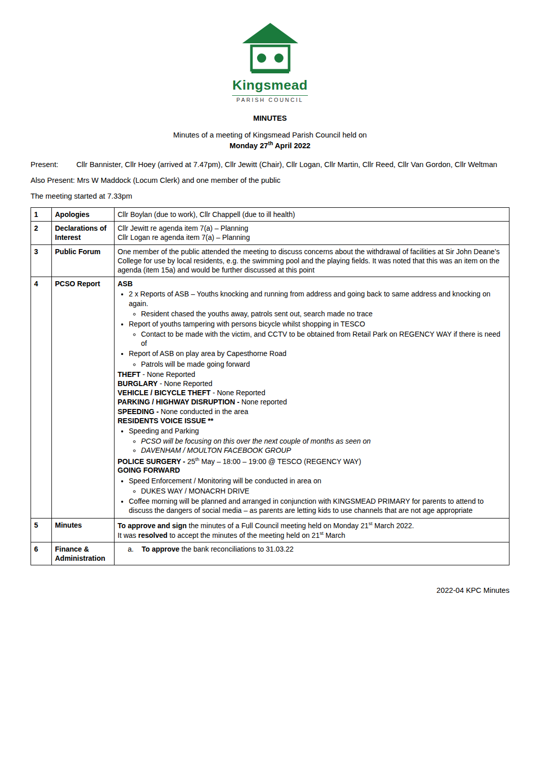Kingsmead
PARISH COUNCIL
MINUTES
Minutes of a meeting of Kingsmead Parish Council held on
Monday 27th April 2022
Present: Cllr Bannister, Cllr Hoey (arrived at 7.47pm), Cllr Jewitt (Chair), Cllr Logan, Cllr Martin, Cllr Reed, Cllr Van Gordon, Cllr Weltman
Also Present: Mrs W Maddock (Locum Clerk) and one member of the public
The meeting started at 7.33pm
| 1 | Apologies | Cllr Boylan (due to work), Cllr Chappell (due to ill health) |
| 2 | Declarations of Interest | Cllr Jewitt re agenda item 7(a) – Planning Cllr Logan re agenda item 7(a) – Planning |
| 3 | Public Forum | One member of the public attended the meeting to discuss concerns about the withdrawal of facilities at Sir John Deane’s College for use by local residents, e.g. the swimming pool and the playing fields. It was noted that this was an item on the agenda (item 15a) and would be further discussed at this point |
| 4 | PCSO Report | ASB 2 x Reports of ASB – Youths knocking and running from address and going back to same address and knocking on again. Resident chased the youths away, patrols sent out, search made no trace Report of youths tampering with persons bicycle whilst shopping in TESCO Contact to be made with the victim, and CCTV to be obtained from Retail Park on REGENCY WAY if there is need of Report of ASB on play area by Capesthorne Road Patrols will be made going forward THEFT - None Reported BURGLARY - None Reported VEHICLE / BICYCLE THEFT - None Reported PARKING / HIGHWAY DISRUPTION - None reported SPEEDING - None conducted in the area RESIDENTS VOICE ISSUE ** Speeding and Parking PCSO will be focusing on this over the next couple of months as seen on DAVENHAM / MOULTON FACEBOOK GROUP POLICE SURGERY - 25 th May – 18:00 – 19:00 @ TESCO (REGENCY WAY) GOING FORWARD Speed Enforcement / Monitoring will be conducted in area on DUKES WAY / MONACRH DRIVE Coffee morning will be planned and arranged in conjunction with KINGSMEAD PRIMARY for parents to attend to discuss the dangers of social media – as parents are letting kids to use channels that are not age appropriate |
| 5 | Minutes | To approve and sign the minutes of a Full Council meeting held on Monday 21 st March 2022. It was resolved to accept the minutes of the meeting held on 21 st March |
| 6 | Finance & Administration | a. To approve the bank reconciliations to 31.03.22 |
2022-04 KPC Minutes